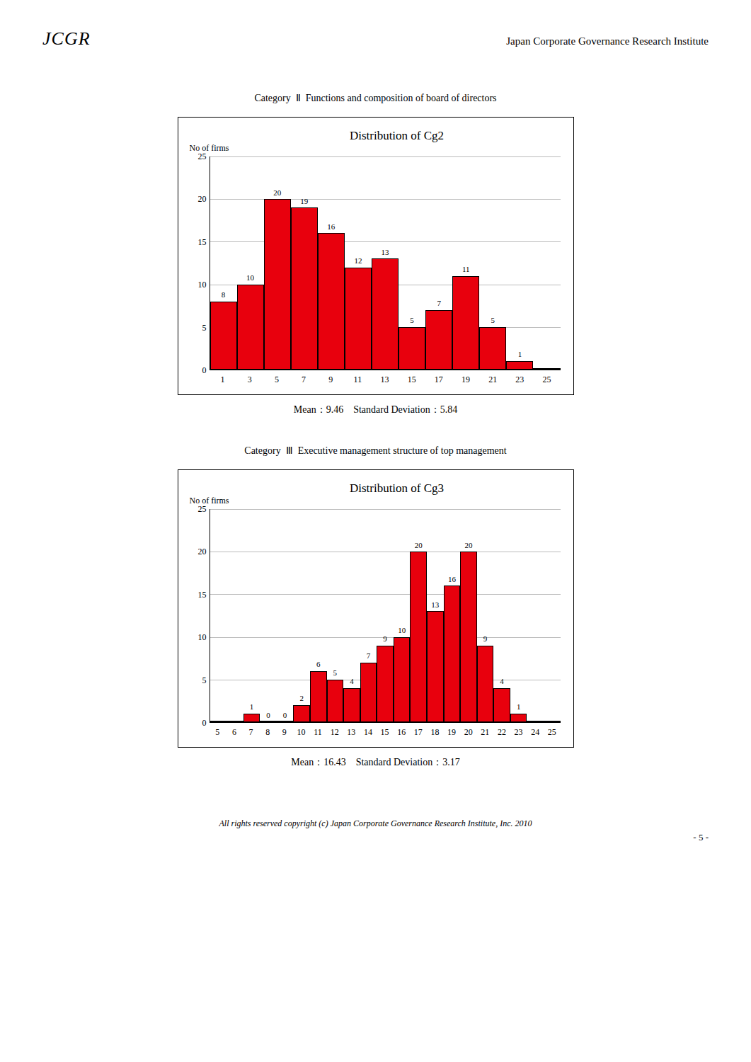JCGR
Japan Corporate Governance Research Institute
Category Ⅱ Functions and composition of board of directors
Distribution of Cg2
No of firms
25
20
15
10
5
0
8
10
20
19
16
12
13
5
7
11
5
1
1
3
5
7
9
11
13
15
17
19
21
23
25
Mean：9.46 Standard Deviation：5.84
Category Ⅲ Executive management structure of top management
Distribution of Cg3
No of firms
25
20
15
10
5
0
1
0
0
2
6
5
4
7
9
10
20
13
16
20
9
4
1
5
6
7
8
9
10
11
12
13
14
15
16
17
18
19
20
21
22
23
24
25
Mean：16.43 Standard Deviation：3.17
All rights reserved copyright (c) Japan Corporate Governance Research Institute, Inc. 2010
- 5 -